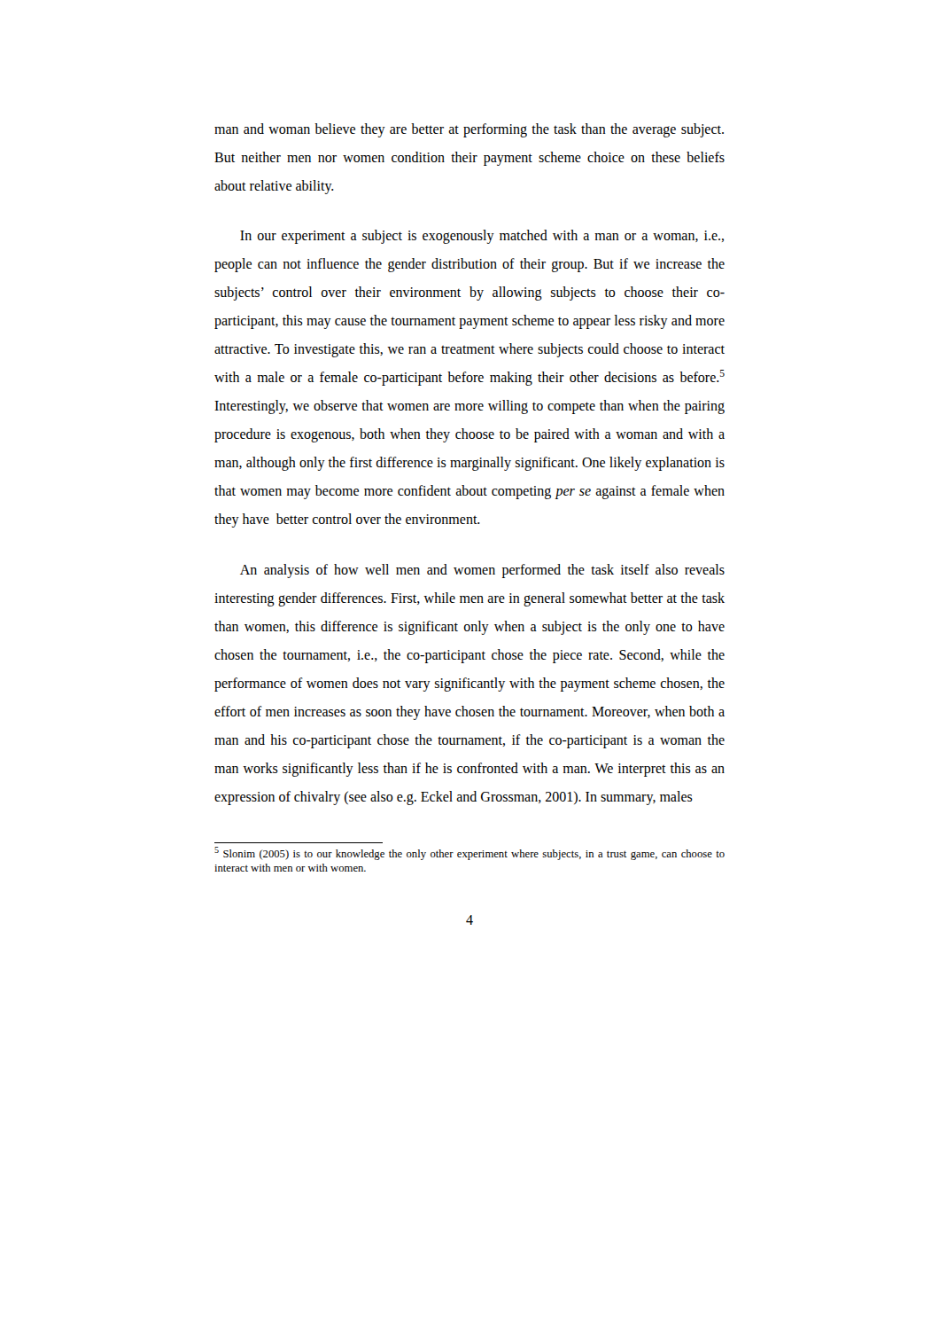man and woman believe they are better at performing the task than the average subject. But neither men nor women condition their payment scheme choice on these beliefs about relative ability.
In our experiment a subject is exogenously matched with a man or a woman, i.e., people can not influence the gender distribution of their group. But if we increase the subjects’ control over their environment by allowing subjects to choose their co-participant, this may cause the tournament payment scheme to appear less risky and more attractive. To investigate this, we ran a treatment where subjects could choose to interact with a male or a female co-participant before making their other decisions as before.5 Interestingly, we observe that women are more willing to compete than when the pairing procedure is exogenous, both when they choose to be paired with a woman and with a man, although only the first difference is marginally significant. One likely explanation is that women may become more confident about competing per se against a female when they have better control over the environment.
An analysis of how well men and women performed the task itself also reveals interesting gender differences. First, while men are in general somewhat better at the task than women, this difference is significant only when a subject is the only one to have chosen the tournament, i.e., the co-participant chose the piece rate. Second, while the performance of women does not vary significantly with the payment scheme chosen, the effort of men increases as soon they have chosen the tournament. Moreover, when both a man and his co-participant chose the tournament, if the co-participant is a woman the man works significantly less than if he is confronted with a man. We interpret this as an expression of chivalry (see also e.g. Eckel and Grossman, 2001). In summary, males
5 Slonim (2005) is to our knowledge the only other experiment where subjects, in a trust game, can choose to interact with men or with women.
4